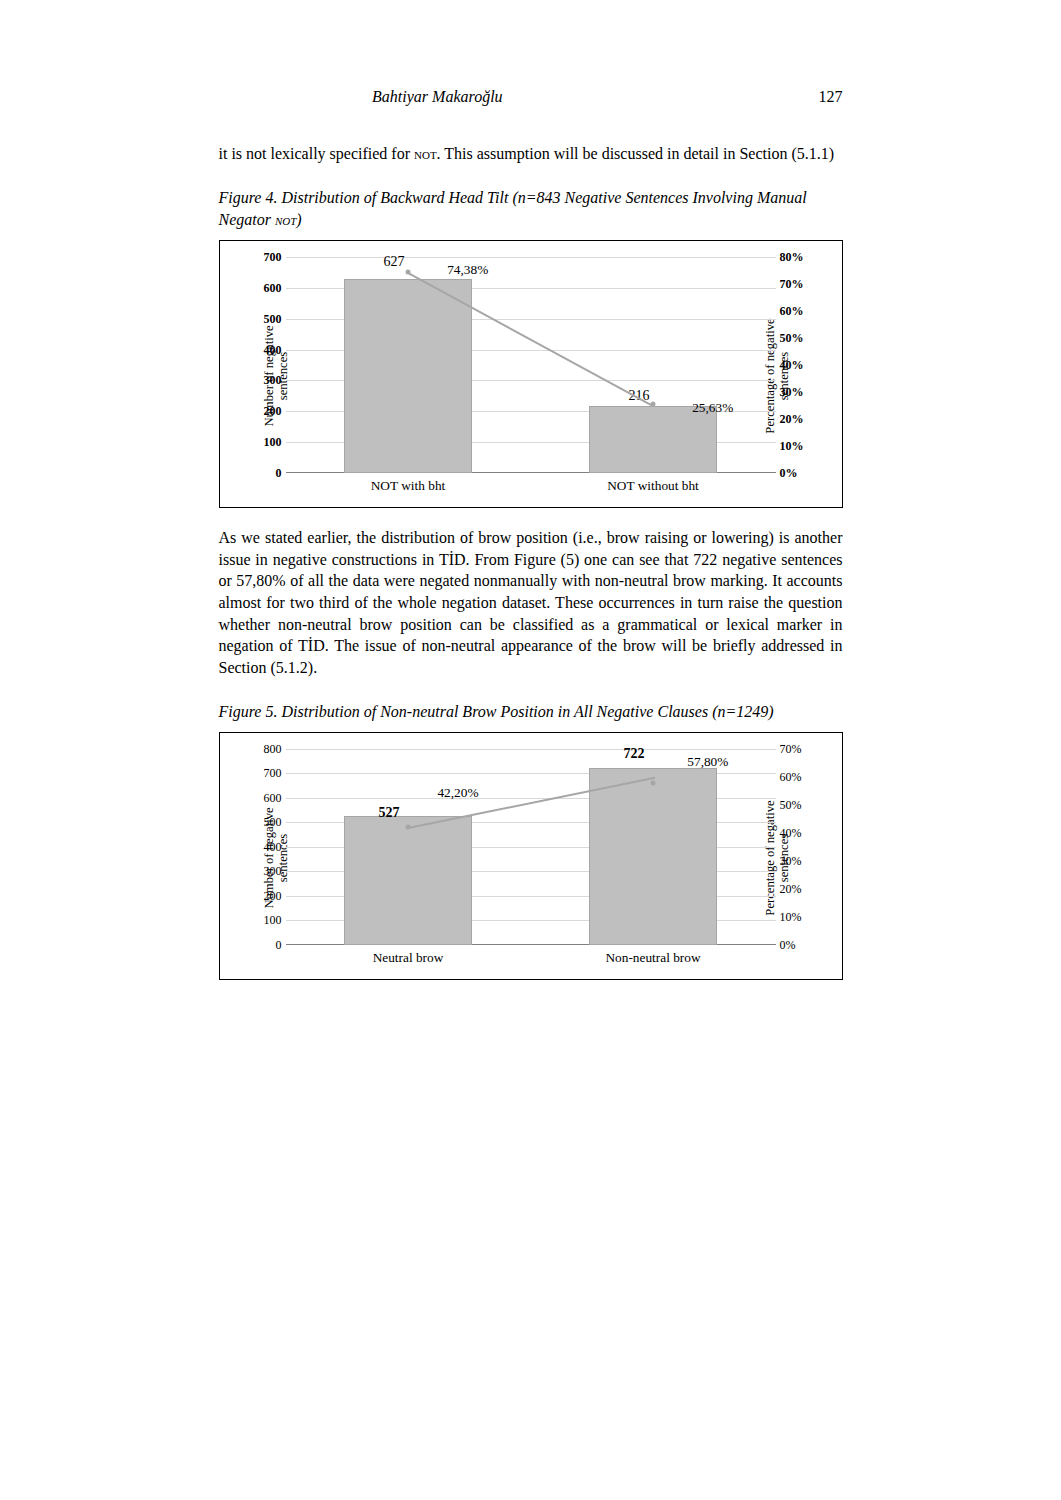Bahtiyar Makaroğlu 127
it is not lexically specified for not. This assumption will be discussed in detail in Section (5.1.1)
Figure 4. Distribution of Backward Head Tilt (n=843 Negative Sentences Involving Manual Negator not)
Number of negative
sentences
Percentage of negative
sentences
700 600 500 400 300 200 100 0
80% 70% 60% 50% 40% 30% 20% 10% 0%
627
216
74,38%
25,63%
NOT with bht NOT without bht
As we stated earlier, the distribution of brow position (i.e., brow raising or lowering) is another issue in negative constructions in TİD. From Figure (5) one can see that 722 negative sentences or 57,80% of all the data were negated nonmanually with non-neutral brow marking. It accounts almost for two third of the whole negation dataset. These occurrences in turn raise the question whether non-neutral brow position can be classified as a grammatical or lexical marker in negation of TİD. The issue of non-neutral appearance of the brow will be briefly addressed in Section (5.1.2).
Figure 5. Distribution of Non-neutral Brow Position in All Negative Clauses (n=1249)
Number of negative
sentences
Percentage of negative
sentences
800 700 600 500 400 300 200 100 0
70% 60% 50% 40% 30% 20% 10% 0%
527
722
42,20%
57,80%
Neutral brow Non-neutral brow